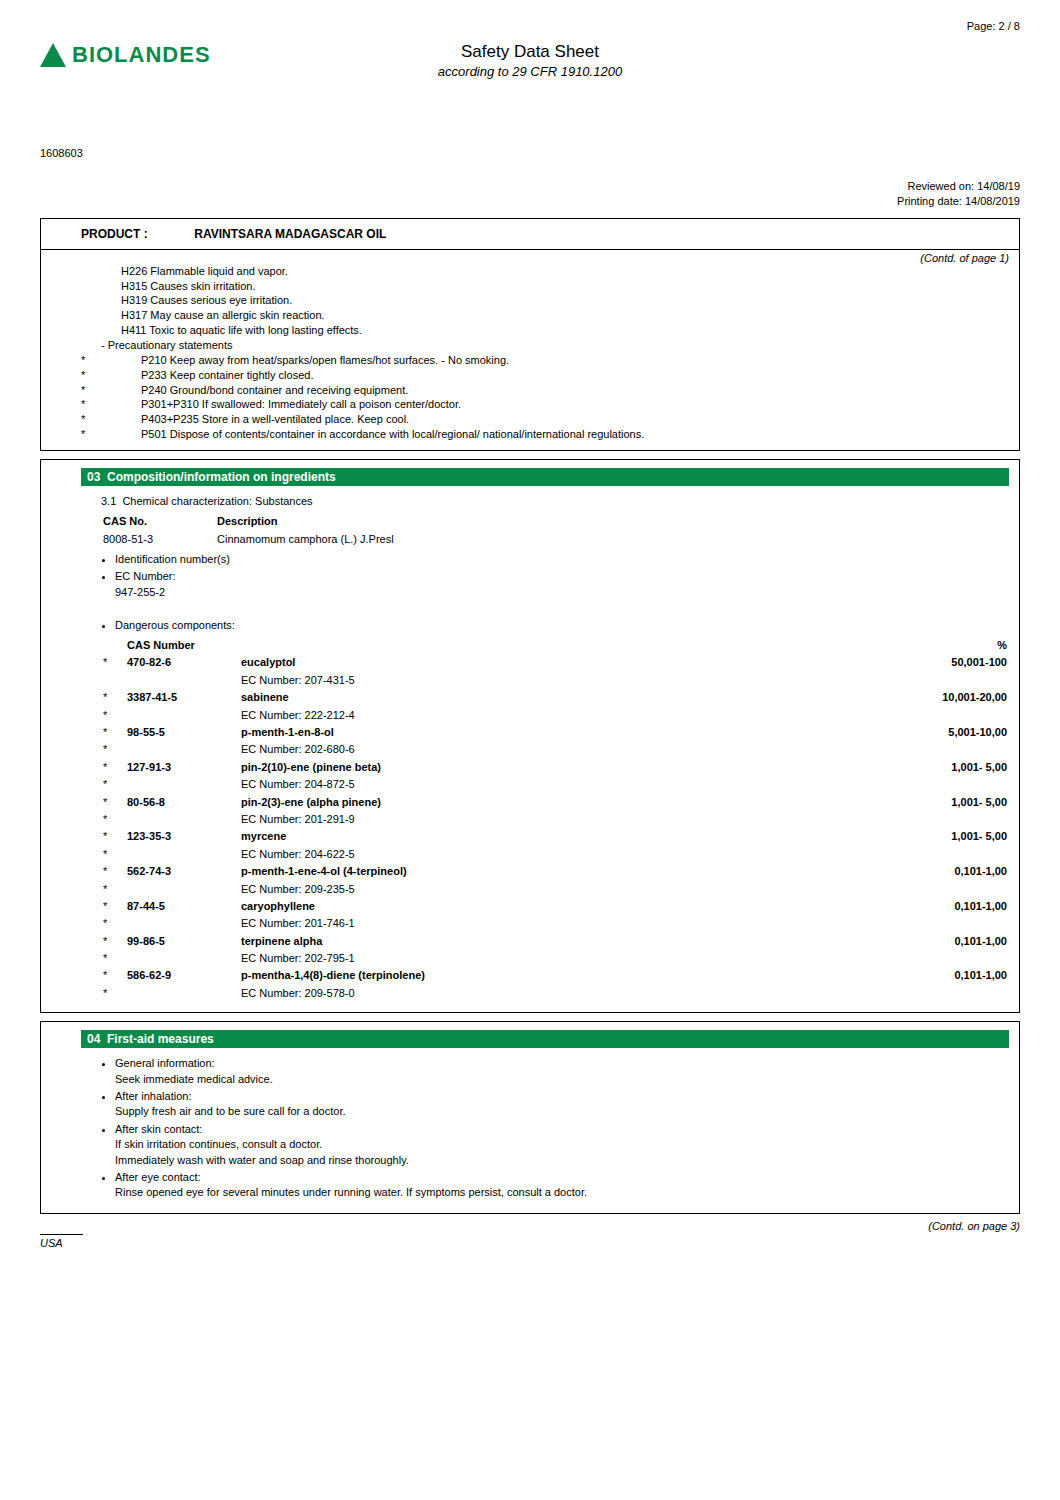Page: 2 / 8
BIOLANDES
Safety Data Sheet
according to 29 CFR 1910.1200
1608603
Reviewed on: 14/08/19
Printing date: 14/08/2019
PRODUCT : RAVINTSARA MADAGASCAR OIL
(Contd. of page 1)
H226 Flammable liquid and vapor.
H315 Causes skin irritation.
H319 Causes serious eye irritation.
H317 May cause an allergic skin reaction.
H411 Toxic to aquatic life with long lasting effects.
- Precautionary statements
*P210 Keep away from heat/sparks/open flames/hot surfaces. - No smoking.
*P233 Keep container tightly closed.
*P240 Ground/bond container and receiving equipment.
*P301+P310 If swallowed: Immediately call a poison center/doctor.
*P403+P235 Store in a well-ventilated place. Keep cool.
*P501 Dispose of contents/container in accordance with local/regional/ national/international regulations.
03 Composition/information on ingredients
3.1 Chemical characterization: Substances
| CAS No. | Description |
| 8008-51-3 | Cinnamomum camphora (L.) J.Presl |
Identification number(s)
EC Number:
947-255-2
Dangerous components:
| | CAS Number | | % |
| * | 470-82-6 | eucalyptol | 50,001-100 |
| | | EC Number: 207-431-5 | |
| * | 3387-41-5 | sabinene | 10,001-20,00 |
| * | | EC Number: 222-212-4 | |
| * | 98-55-5 | p-menth-1-en-8-ol | 5,001-10,00 |
| * | | EC Number: 202-680-6 | |
| * | 127-91-3 | pin-2(10)-ene (pinene beta) | 1,001- 5,00 |
| * | | EC Number: 204-872-5 | |
| * | 80-56-8 | pin-2(3)-ene (alpha pinene) | 1,001- 5,00 |
| * | | EC Number: 201-291-9 | |
| * | 123-35-3 | myrcene | 1,001- 5,00 |
| * | | EC Number: 204-622-5 | |
| * | 562-74-3 | p-menth-1-ene-4-ol (4-terpineol) | 0,101-1,00 |
| * | | EC Number: 209-235-5 | |
| * | 87-44-5 | caryophyllene | 0,101-1,00 |
| * | | EC Number: 201-746-1 | |
| * | 99-86-5 | terpinene alpha | 0,101-1,00 |
| * | | EC Number: 202-795-1 | |
| * | 586-62-9 | p-mentha-1,4(8)-diene (terpinolene) | 0,101-1,00 |
| * | | EC Number: 209-578-0 | |
04 First-aid measures
General information:
Seek immediate medical advice.
After inhalation:
Supply fresh air and to be sure call for a doctor.
After skin contact:
If skin irritation continues, consult a doctor.
Immediately wash with water and soap and rinse thoroughly.
After eye contact:
Rinse opened eye for several minutes under running water. If symptoms persist, consult a doctor.
(Contd. on page 3)
USA